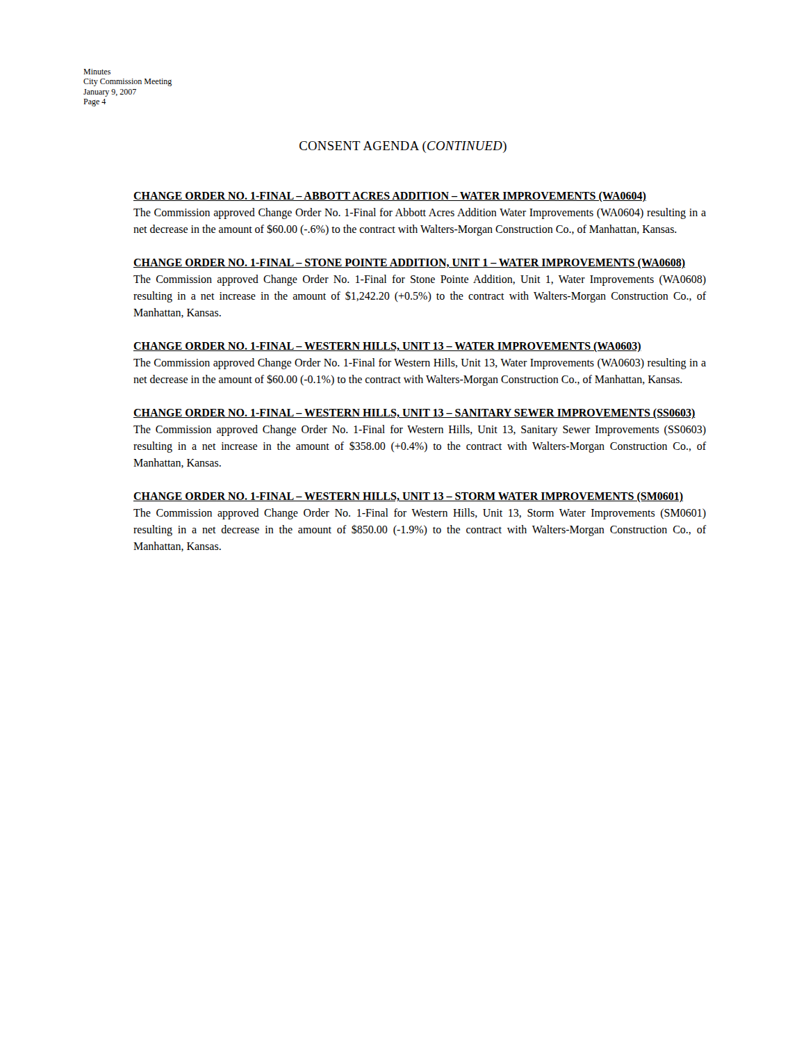Minutes
City Commission Meeting
January 9, 2007
Page 4
CONSENT AGENDA (CONTINUED)
CHANGE ORDER NO. 1-FINAL – ABBOTT ACRES ADDITION – WATER IMPROVEMENTS (WA0604)
The Commission approved Change Order No. 1-Final for Abbott Acres Addition Water Improvements (WA0604) resulting in a net decrease in the amount of $60.00 (-.6%) to the contract with Walters-Morgan Construction Co., of Manhattan, Kansas.
CHANGE ORDER NO. 1-FINAL – STONE POINTE ADDITION, UNIT 1 – WATER IMPROVEMENTS (WA0608)
The Commission approved Change Order No. 1-Final for Stone Pointe Addition, Unit 1, Water Improvements (WA0608) resulting in a net increase in the amount of $1,242.20 (+0.5%) to the contract with Walters-Morgan Construction Co., of Manhattan, Kansas.
CHANGE ORDER NO. 1-FINAL – WESTERN HILLS, UNIT 13 – WATER IMPROVEMENTS (WA0603)
The Commission approved Change Order No. 1-Final for Western Hills, Unit 13, Water Improvements (WA0603) resulting in a net decrease in the amount of $60.00 (-0.1%) to the contract with Walters-Morgan Construction Co., of Manhattan, Kansas.
CHANGE ORDER NO. 1-FINAL – WESTERN HILLS, UNIT 13 – SANITARY SEWER IMPROVEMENTS (SS0603)
The Commission approved Change Order No. 1-Final for Western Hills, Unit 13, Sanitary Sewer Improvements (SS0603) resulting in a net increase in the amount of $358.00 (+0.4%) to the contract with Walters-Morgan Construction Co., of Manhattan, Kansas.
CHANGE ORDER NO. 1-FINAL – WESTERN HILLS, UNIT 13 – STORM WATER IMPROVEMENTS (SM0601)
The Commission approved Change Order No. 1-Final for Western Hills, Unit 13, Storm Water Improvements (SM0601) resulting in a net decrease in the amount of $850.00 (-1.9%) to the contract with Walters-Morgan Construction Co., of Manhattan, Kansas.